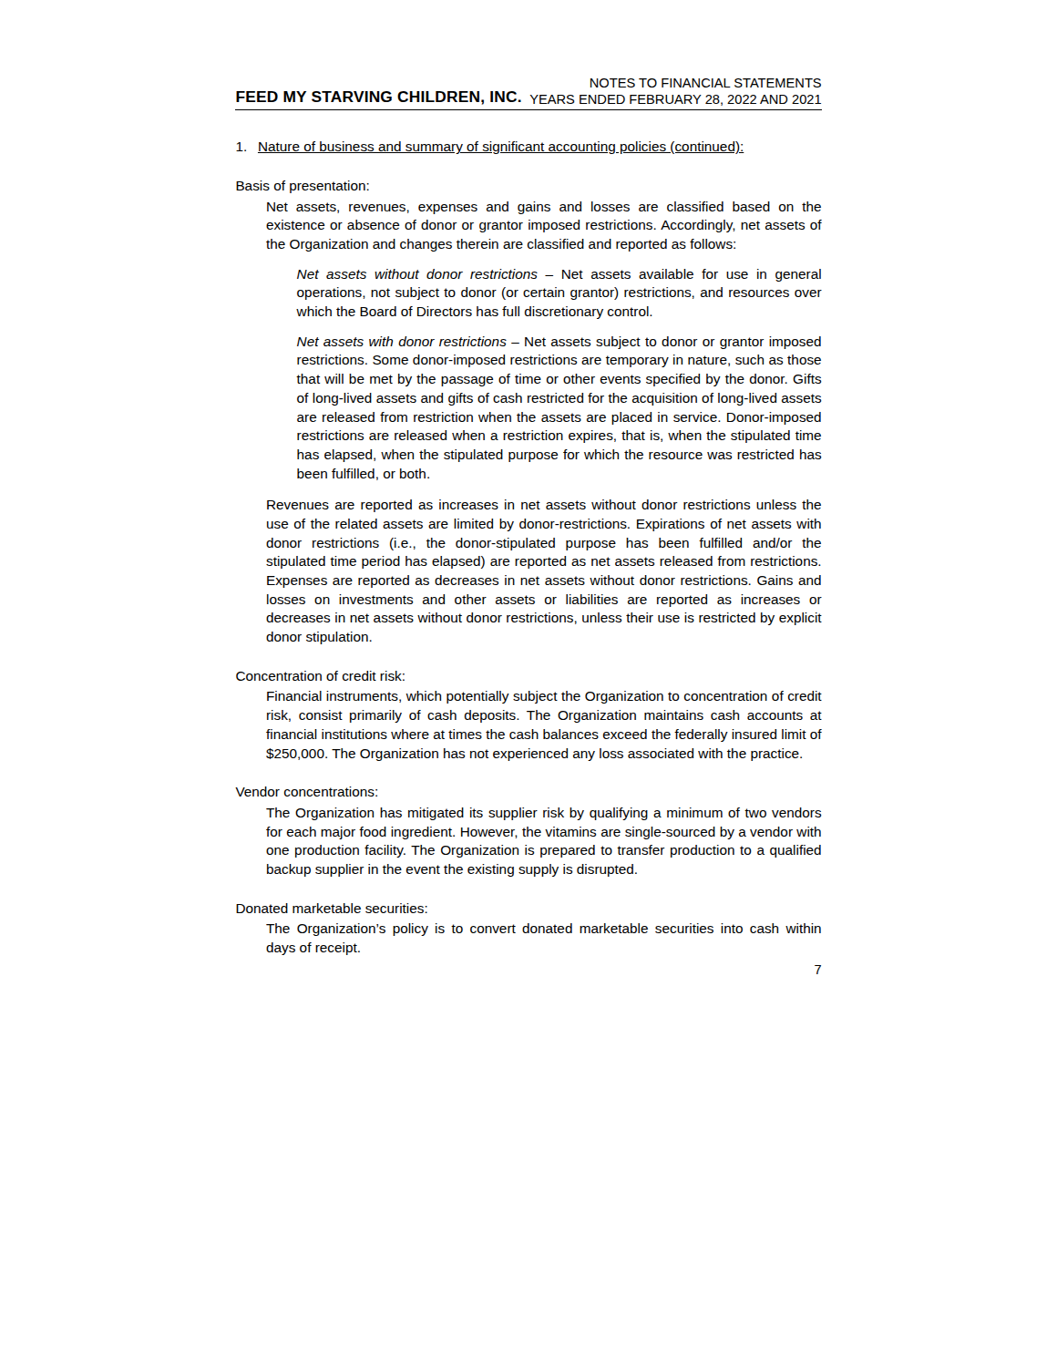FEED MY STARVING CHILDREN, INC.
NOTES TO FINANCIAL STATEMENTS
YEARS ENDED FEBRUARY 28, 2022 AND 2021
1. Nature of business and summary of significant accounting policies (continued):
Basis of presentation:
Net assets, revenues, expenses and gains and losses are classified based on the existence or absence of donor or grantor imposed restrictions. Accordingly, net assets of the Organization and changes therein are classified and reported as follows:
Net assets without donor restrictions – Net assets available for use in general operations, not subject to donor (or certain grantor) restrictions, and resources over which the Board of Directors has full discretionary control.
Net assets with donor restrictions – Net assets subject to donor or grantor imposed restrictions. Some donor-imposed restrictions are temporary in nature, such as those that will be met by the passage of time or other events specified by the donor. Gifts of long-lived assets and gifts of cash restricted for the acquisition of long-lived assets are released from restriction when the assets are placed in service. Donor-imposed restrictions are released when a restriction expires, that is, when the stipulated time has elapsed, when the stipulated purpose for which the resource was restricted has been fulfilled, or both.
Revenues are reported as increases in net assets without donor restrictions unless the use of the related assets are limited by donor-restrictions. Expirations of net assets with donor restrictions (i.e., the donor-stipulated purpose has been fulfilled and/or the stipulated time period has elapsed) are reported as net assets released from restrictions. Expenses are reported as decreases in net assets without donor restrictions. Gains and losses on investments and other assets or liabilities are reported as increases or decreases in net assets without donor restrictions, unless their use is restricted by explicit donor stipulation.
Concentration of credit risk:
Financial instruments, which potentially subject the Organization to concentration of credit risk, consist primarily of cash deposits. The Organization maintains cash accounts at financial institutions where at times the cash balances exceed the federally insured limit of $250,000. The Organization has not experienced any loss associated with the practice.
Vendor concentrations:
The Organization has mitigated its supplier risk by qualifying a minimum of two vendors for each major food ingredient. However, the vitamins are single-sourced by a vendor with one production facility. The Organization is prepared to transfer production to a qualified backup supplier in the event the existing supply is disrupted.
Donated marketable securities:
The Organization’s policy is to convert donated marketable securities into cash within days of receipt.
7